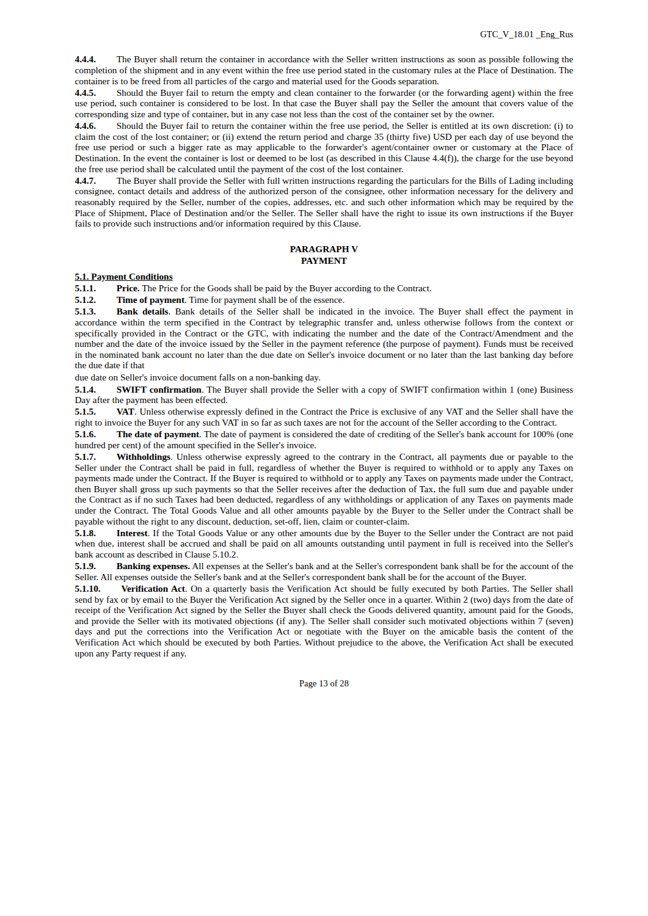GTC_V_18.01 _Eng_Rus
4.4.4. The Buyer shall return the container in accordance with the Seller written instructions as soon as possible following the completion of the shipment and in any event within the free use period stated in the customary rules at the Place of Destination. The container is to be freed from all particles of the cargo and material used for the Goods separation.
4.4.5. Should the Buyer fail to return the empty and clean container to the forwarder (or the forwarding agent) within the free use period, such container is considered to be lost. In that case the Buyer shall pay the Seller the amount that covers value of the corresponding size and type of container, but in any case not less than the cost of the container set by the owner.
4.4.6. Should the Buyer fail to return the container within the free use period, the Seller is entitled at its own discretion: (i) to claim the cost of the lost container; or (ii) extend the return period and charge 35 (thirty five) USD per each day of use beyond the free use period or such a bigger rate as may applicable to the forwarder's agent/container owner or customary at the Place of Destination. In the event the container is lost or deemed to be lost (as described in this Clause 4.4(f)), the charge for the use beyond the free use period shall be calculated until the payment of the cost of the lost container.
4.4.7. The Buyer shall provide the Seller with full written instructions regarding the particulars for the Bills of Lading including consignee, contact details and address of the authorized person of the consignee, other information necessary for the delivery and reasonably required by the Seller, number of the copies, addresses, etc. and such other information which may be required by the Place of Shipment, Place of Destination and/or the Seller. The Seller shall have the right to issue its own instructions if the Buyer fails to provide such instructions and/or information required by this Clause.
PARAGRAPH V PAYMENT
5.1. Payment Conditions
5.1.1. Price. The Price for the Goods shall be paid by the Buyer according to the Contract.
5.1.2. Time of payment. Time for payment shall be of the essence.
5.1.3. Bank details. Bank details of the Seller shall be indicated in the invoice. The Buyer shall effect the payment in accordance within the term specified in the Contract by telegraphic transfer and, unless otherwise follows from the context or specifically provided in the Contract or the GTC, with indicating the number and the date of the Contract/Amendment and the number and the date of the invoice issued by the Seller in the payment reference (the purpose of payment). Funds must be received in the nominated bank account no later than the due date on Seller's invoice document or no later than the last banking day before the due date if that
due date on Seller's invoice document falls on a non-banking day.
5.1.4. SWIFT confirmation. The Buyer shall provide the Seller with a copy of SWIFT confirmation within 1 (one) Business Day after the payment has been effected.
5.1.5. VAT. Unless otherwise expressly defined in the Contract the Price is exclusive of any VAT and the Seller shall have the right to invoice the Buyer for any such VAT in so far as such taxes are not for the account of the Seller according to the Contract.
5.1.6. The date of payment. The date of payment is considered the date of crediting of the Seller's bank account for 100% (one hundred per cent) of the amount specified in the Seller's invoice.
5.1.7. Withholdings. Unless otherwise expressly agreed to the contrary in the Contract, all payments due or payable to the Seller under the Contract shall be paid in full, regardless of whether the Buyer is required to withhold or to apply any Taxes on payments made under the Contract. If the Buyer is required to withhold or to apply any Taxes on payments made under the Contract, then Buyer shall gross up such payments so that the Seller receives after the deduction of Tax, the full sum due and payable under the Contract as if no such Taxes had been deducted, regardless of any withholdings or application of any Taxes on payments made under the Contract. The Total Goods Value and all other amounts payable by the Buyer to the Seller under the Contract shall be payable without the right to any discount, deduction, set-off, lien, claim or counter-claim.
5.1.8. Interest. If the Total Goods Value or any other amounts due by the Buyer to the Seller under the Contract are not paid when due, interest shall be accrued and shall be paid on all amounts outstanding until payment in full is received into the Seller's bank account as described in Clause 5.10.2.
5.1.9. Banking expenses. All expenses at the Seller's bank and at the Seller's correspondent bank shall be for the account of the Seller. All expenses outside the Seller's bank and at the Seller's correspondent bank shall be for the account of the Buyer.
5.1.10. Verification Act. On a quarterly basis the Verification Act should be fully executed by both Parties. The Seller shall send by fax or by email to the Buyer the Verification Act signed by the Seller once in a quarter. Within 2 (two) days from the date of receipt of the Verification Act signed by the Seller the Buyer shall check the Goods delivered quantity, amount paid for the Goods, and provide the Seller with its motivated objections (if any). The Seller shall consider such motivated objections within 7 (seven) days and put the corrections into the Verification Act or negotiate with the Buyer on the amicable basis the content of the Verification Act which should be executed by both Parties. Without prejudice to the above, the Verification Act shall be executed upon any Party request if any.
Page 13 of 28